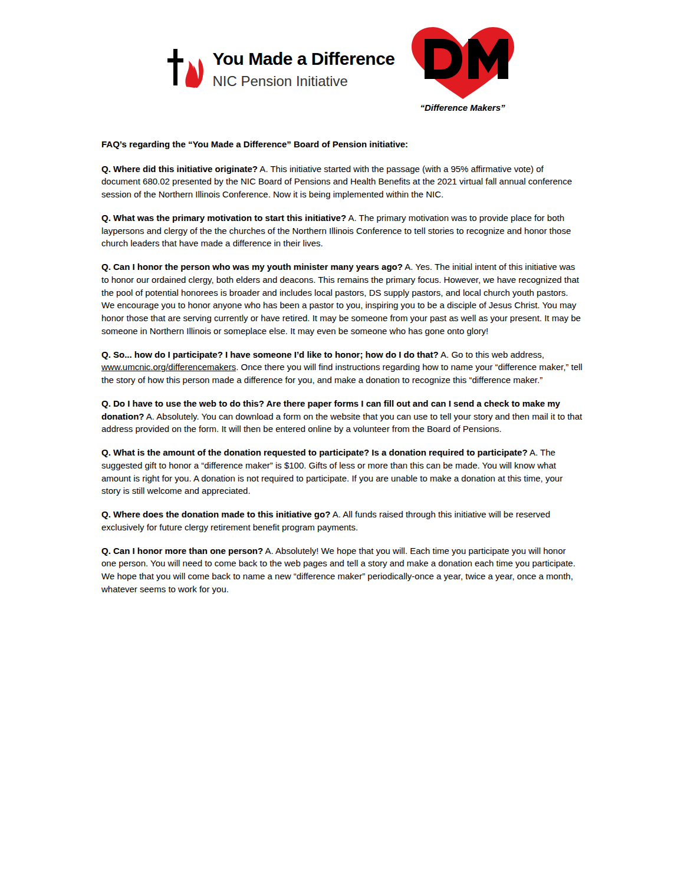You Made a Difference
NIC Pension Initiative
“Difference Makers”
FAQ’s regarding the “You Made a Difference” Board of Pension initiative:
Q. Where did this initiative originate? A. This initiative started with the passage (with a 95% affirmative vote) of document 680.02 presented by the NIC Board of Pensions and Health Benefits at the 2021 virtual fall annual conference session of the Northern Illinois Conference. Now it is being implemented within the NIC.
Q. What was the primary motivation to start this initiative? A. The primary motivation was to provide place for both laypersons and clergy of the the churches of the Northern Illinois Conference to tell stories to recognize and honor those church leaders that have made a difference in their lives.
Q. Can I honor the person who was my youth minister many years ago? A. Yes. The initial intent of this initiative was to honor our ordained clergy, both elders and deacons. This remains the primary focus. However, we have recognized that the pool of potential honorees is broader and includes local pastors, DS supply pastors, and local church youth pastors. We encourage you to honor anyone who has been a pastor to you, inspiring you to be a disciple of Jesus Christ. You may honor those that are serving currently or have retired. It may be someone from your past as well as your present. It may be someone in Northern Illinois or someplace else. It may even be someone who has gone onto glory!
Q. So... how do I participate? I have someone I’d like to honor; how do I do that? A. Go to this web address, www.umcnic.org/differencemakers. Once there you will find instructions regarding how to name your “difference maker,” tell the story of how this person made a difference for you, and make a donation to recognize this “difference maker.”
Q. Do I have to use the web to do this? Are there paper forms I can fill out and can I send a check to make my donation? A. Absolutely. You can download a form on the website that you can use to tell your story and then mail it to that address provided on the form. It will then be entered online by a volunteer from the Board of Pensions.
Q. What is the amount of the donation requested to participate? Is a donation required to participate? A. The suggested gift to honor a “difference maker” is $100. Gifts of less or more than this can be made. You will know what amount is right for you. A donation is not required to participate. If you are unable to make a donation at this time, your story is still welcome and appreciated.
Q. Where does the donation made to this initiative go? A. All funds raised through this initiative will be reserved exclusively for future clergy retirement benefit program payments.
Q. Can I honor more than one person? A. Absolutely! We hope that you will. Each time you participate you will honor one person. You will need to come back to the web pages and tell a story and make a donation each time you participate. We hope that you will come back to name a new “difference maker” periodically-once a year, twice a year, once a month, whatever seems to work for you.